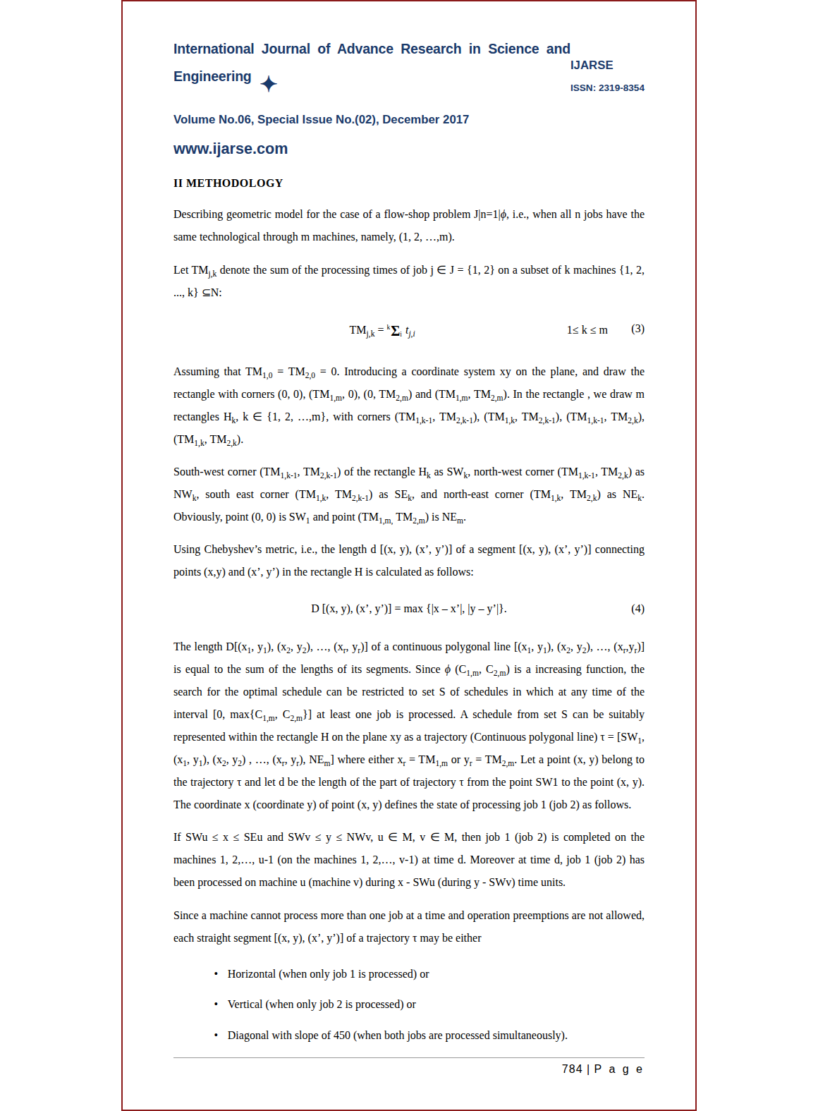International Journal of Advance Research in Science and Engineering ✦
Volume No.06, Special Issue No.(02), December 2017
www.ijarse.com
IJARSE
ISSN: 2319-8354
II METHODOLOGY
Describing geometric model for the case of a flow-shop problem J|n=1|ϕ, i.e., when all n jobs have the same technological through m machines, namely, (1, 2, …,m).
Let TMj,k denote the sum of the processing times of job j ∈ J = {1, 2} on a subset of k machines {1, 2, ..., k} ⊆N:
TMj,k = k
Σ
i tj,i 1≤ k ≤ m (3)
Assuming that TM1,0 = TM2,0 = 0. Introducing a coordinate system xy on the plane, and draw the rectangle with corners (0, 0), (TM1,m, 0), (0, TM2,m) and (TM1,m, TM2,m). In the rectangle , we draw m rectangles Hk, k ∈ {1, 2, …,m}, with corners (TM1,k-1, TM2,k-1), (TM1,k, TM2,k-1), (TM1,k-1, TM2,k), (TM1,k, TM2,k).
South-west corner (TM1,k-1, TM2,k-1) of the rectangle Hk as SWk, north-west corner (TM1,k-1, TM2,k) as NWk, south east corner (TM1,k, TM2,k-1) as SEk, and north-east corner (TM1,k, TM2,k) as NEk. Obviously, point (0, 0) is SW1 and point (TM1,m, TM2,m) is NEm.
Using Chebyshev’s metric, i.e., the length d [(x, y), (x’, y’)] of a segment [(x, y), (x’, y’)] connecting points (x,y) and (x’, y’) in the rectangle H is calculated as follows:
D [(x, y), (x’, y’)] = max {|x – x’|, |y – y’|}. (4)
The length D[(x1, y1), (x2, y2), …, (xr, yr)] of a continuous polygonal line [(x1, y1), (x2, y2), …, (xr,yr)] is equal to the sum of the lengths of its segments. Since ϕ (C1,m, C2,m) is a increasing function, the search for the optimal schedule can be restricted to set S of schedules in which at any time of the interval [0, max{C1,m, C2,m}] at least one job is processed. A schedule from set S can be suitably represented within the rectangle H on the plane xy as a trajectory (Continuous polygonal line) τ = [SW1, (x1, y1), (x2, y2) , …, (xr, yr), NEm] where either xr = TM1,m or yr = TM2,m. Let a point (x, y) belong to the trajectory τ and let d be the length of the part of trajectory τ from the point SW1 to the point (x, y). The coordinate x (coordinate y) of point (x, y) defines the state of processing job 1 (job 2) as follows.
If SWu ≤ x ≤ SEu and SWv ≤ y ≤ NWv, u ∈ M, v ∈ M, then job 1 (job 2) is completed on the machines 1, 2,…, u-1 (on the machines 1, 2,…, v-1) at time d. Moreover at time d, job 1 (job 2) has been processed on machine u (machine v) during x - SWu (during y - SWv) time units.
Since a machine cannot process more than one job at a time and operation preemptions are not allowed, each straight segment [(x, y), (x’, y’)] of a trajectory τ may be either
Horizontal (when only job 1 is processed) or
Vertical (when only job 2 is processed) or
Diagonal with slope of 450 (when both jobs are processed simultaneously).
784 | P a g e